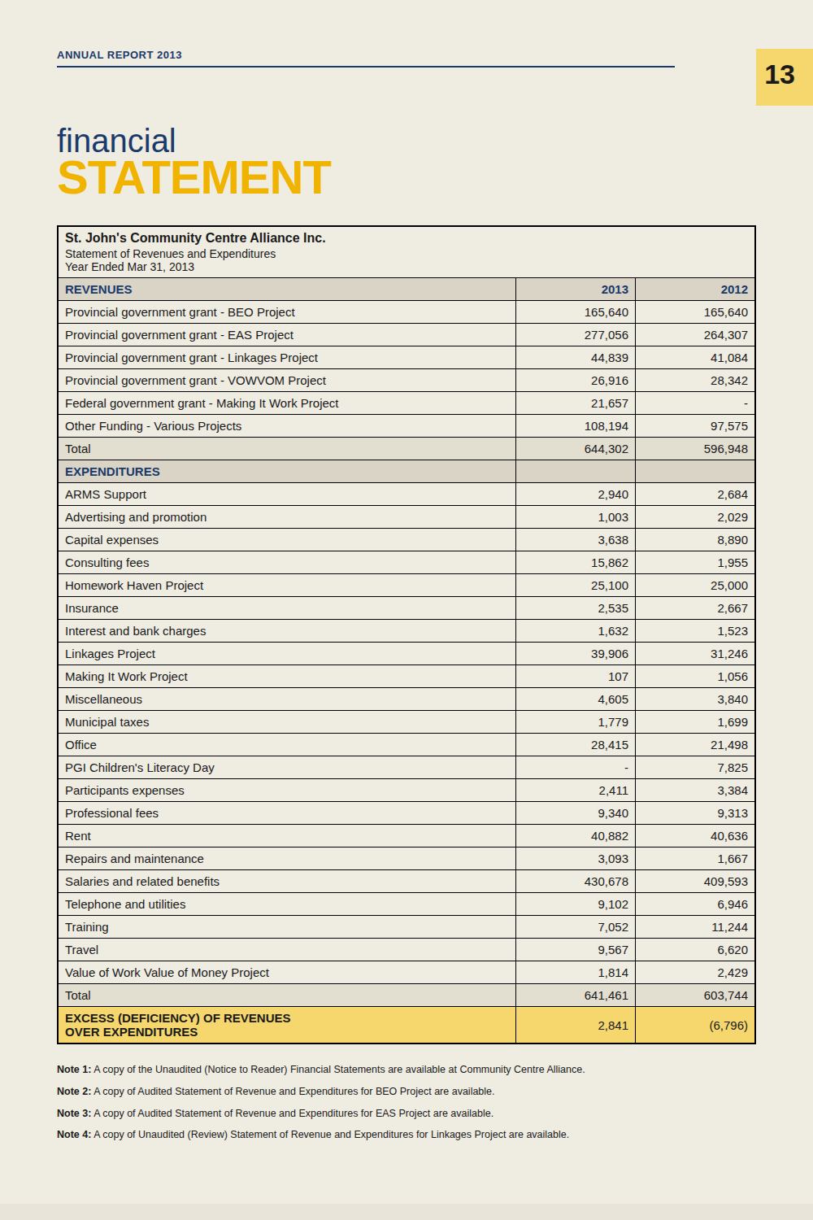13
ANNUAL REPORT 2013
financialSTATEMENT
| St. John's Community Centre Alliance Inc. |
| Statement of Revenues and Expenditures |
| Year Ended Mar 31, 2013 |
| REVENUES | 2013 | 2012 |
| Provincial government grant - BEO Project | 165,640 | 165,640 |
| Provincial government grant - EAS Project | 277,056 | 264,307 |
| Provincial government grant - Linkages Project | 44,839 | 41,084 |
| Provincial government grant - VOWVOM Project | 26,916 | 28,342 |
| Federal government grant - Making It Work Project | 21,657 | - |
| Other Funding - Various Projects | 108,194 | 97,575 |
| Total | 644,302 | 596,948 |
| EXPENDITURES | | |
| ARMS Support | 2,940 | 2,684 |
| Advertising and promotion | 1,003 | 2,029 |
| Capital expenses | 3,638 | 8,890 |
| Consulting fees | 15,862 | 1,955 |
| Homework Haven Project | 25,100 | 25,000 |
| Insurance | 2,535 | 2,667 |
| Interest and bank charges | 1,632 | 1,523 |
| Linkages Project | 39,906 | 31,246 |
| Making It Work Project | 107 | 1,056 |
| Miscellaneous | 4,605 | 3,840 |
| Municipal taxes | 1,779 | 1,699 |
| Office | 28,415 | 21,498 |
| PGI Children's Literacy Day | - | 7,825 |
| Participants expenses | 2,411 | 3,384 |
| Professional fees | 9,340 | 9,313 |
| Rent | 40,882 | 40,636 |
| Repairs and maintenance | 3,093 | 1,667 |
| Salaries and related benefits | 430,678 | 409,593 |
| Telephone and utilities | 9,102 | 6,946 |
| Training | 7,052 | 11,244 |
| Travel | 9,567 | 6,620 |
| Value of Work Value of Money Project | 1,814 | 2,429 |
| Total | 641,461 | 603,744 |
| EXCESS (DEFICIENCY) OF REVENUES OVER EXPENDITURES | 2,841 | (6,796) |
Note 1: A copy of the Unaudited (Notice to Reader) Financial Statements are available at Community Centre Alliance.
Note 2: A copy of Audited Statement of Revenue and Expenditures for BEO Project are available.
Note 3: A copy of Audited Statement of Revenue and Expenditures for EAS Project are available.
Note 4: A copy of Unaudited (Review) Statement of Revenue and Expenditures for Linkages Project are available.